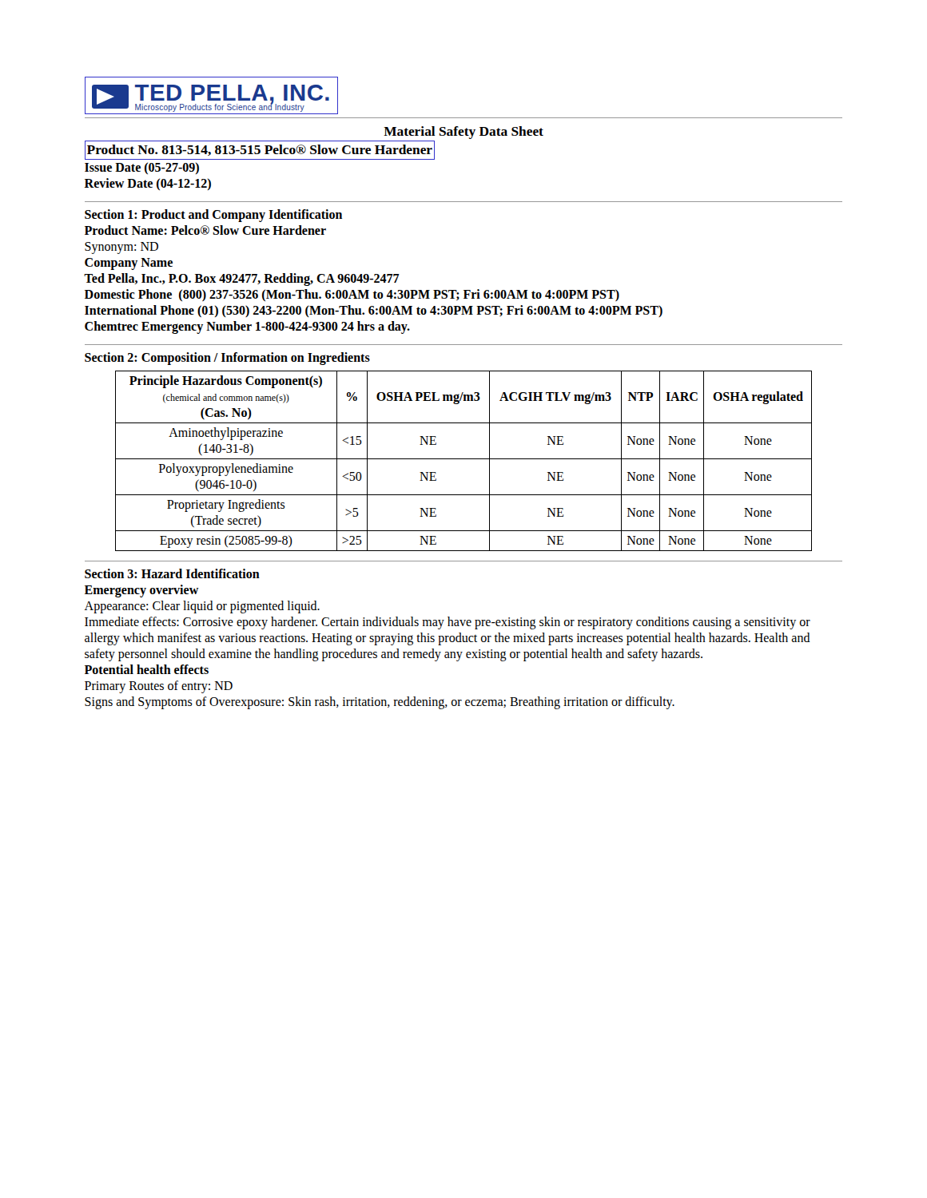TED PELLA, INC.
Microscopy Products for Science and Industry
Material Safety Data Sheet
Product No. 813-514, 813-515 Pelco® Slow Cure Hardener
Issue Date (05-27-09)
Review Date (04-12-12)
Section 1: Product and Company Identification
Product Name: Pelco® Slow Cure Hardener
Synonym: ND
Company Name
Ted Pella, Inc., P.O. Box 492477, Redding, CA 96049-2477
Domestic Phone (800) 237-3526 (Mon-Thu. 6:00AM to 4:30PM PST; Fri 6:00AM to 4:00PM PST)
International Phone (01) (530) 243-2200 (Mon-Thu. 6:00AM to 4:30PM PST; Fri 6:00AM to 4:00PM PST)
Chemtrec Emergency Number 1-800-424-9300 24 hrs a day.
Section 2: Composition / Information on Ingredients
| Principle Hazardous Component(s) (chemical and common name(s)) (Cas. No) | % | OSHA PEL mg/m3 | ACGIH TLV mg/m3 | NTP | IARC | OSHA regulated |
| --- | --- | --- | --- | --- | --- | --- |
| Aminoethylpiperazine (140-31-8) | <15 | NE | NE | None | None | None |
| Polyoxypropylenediamine (9046-10-0) | <50 | NE | NE | None | None | None |
| Proprietary Ingredients (Trade secret) | >5 | NE | NE | None | None | None |
| Epoxy resin (25085-99-8) | >25 | NE | NE | None | None | None |
Section 3: Hazard Identification
Emergency overview
Appearance: Clear liquid or pigmented liquid.
Immediate effects: Corrosive epoxy hardener. Certain individuals may have pre-existing skin or respiratory conditions causing a sensitivity or allergy which manifest as various reactions. Heating or spraying this product or the mixed parts increases potential health hazards. Health and safety personnel should examine the handling procedures and remedy any existing or potential health and safety hazards.
Potential health effects
Primary Routes of entry: ND
Signs and Symptoms of Overexposure: Skin rash, irritation, reddening, or eczema; Breathing irritation or difficulty.